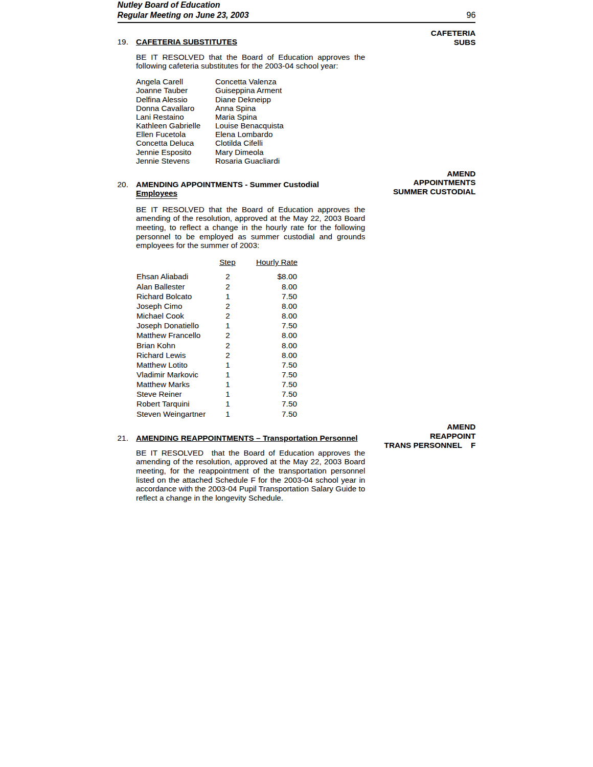Nutley Board of Education
Regular Meeting on June 23, 2003
96
CAFETERIA
SUBS
19. CAFETERIA SUBSTITUTES
BE IT RESOLVED that the Board of Education approves the following cafeteria substitutes for the 2003-04 school year:
| Angela Carell | Concetta Valenza |
| Joanne Tauber | Guiseppina Arment |
| Delfina Alessio | Diane Dekneipp |
| Donna Cavallaro | Anna Spina |
| Lani Restaino | Maria Spina |
| Kathleen Gabrielle | Louise Benacquista |
| Ellen Fucetola | Elena Lombardo |
| Concetta Deluca | Clotilda Cifelli |
| Jennie Esposito | Mary Dimeola |
| Jennie Stevens | Rosaria Guacliardi |
AMEND
APPOINTMENTS
SUMMER CUSTODIAL
20. AMENDING APPOINTMENTS - Summer Custodial
Employees
BE IT RESOLVED that the Board of Education approves the amending of the resolution, approved at the May 22, 2003 Board meeting, to reflect a change in the hourly rate for the following personnel to be employed as summer custodial and grounds employees for the summer of 2003:
| | Step | Hourly Rate |
| --- | --- | --- |
| Ehsan Aliabadi | 2 | $8.00 |
| Alan Ballester | 2 | 8.00 |
| Richard Bolcato | 1 | 7.50 |
| Joseph Cimo | 2 | 8.00 |
| Michael Cook | 2 | 8.00 |
| Joseph Donatiello | 1 | 7.50 |
| Matthew Francello | 2 | 8.00 |
| Brian Kohn | 2 | 8.00 |
| Richard Lewis | 2 | 8.00 |
| Matthew Lotito | 1 | 7.50 |
| Vladimir Markovic | 1 | 7.50 |
| Matthew Marks | 1 | 7.50 |
| Steve Reiner | 1 | 7.50 |
| Robert Tarquini | 1 | 7.50 |
| Steven Weingartner | 1 | 7.50 |
AMEND
REAPPOINT
TRANS PERSONNEL F
21. AMENDING REAPPOINTMENTS – Transportation Personnel
BE IT RESOLVED that the Board of Education approves the amending of the resolution, approved at the May 22, 2003 Board meeting, for the reappointment of the transportation personnel listed on the attached Schedule F for the 2003-04 school year in accordance with the 2003-04 Pupil Transportation Salary Guide to reflect a change in the longevity Schedule.